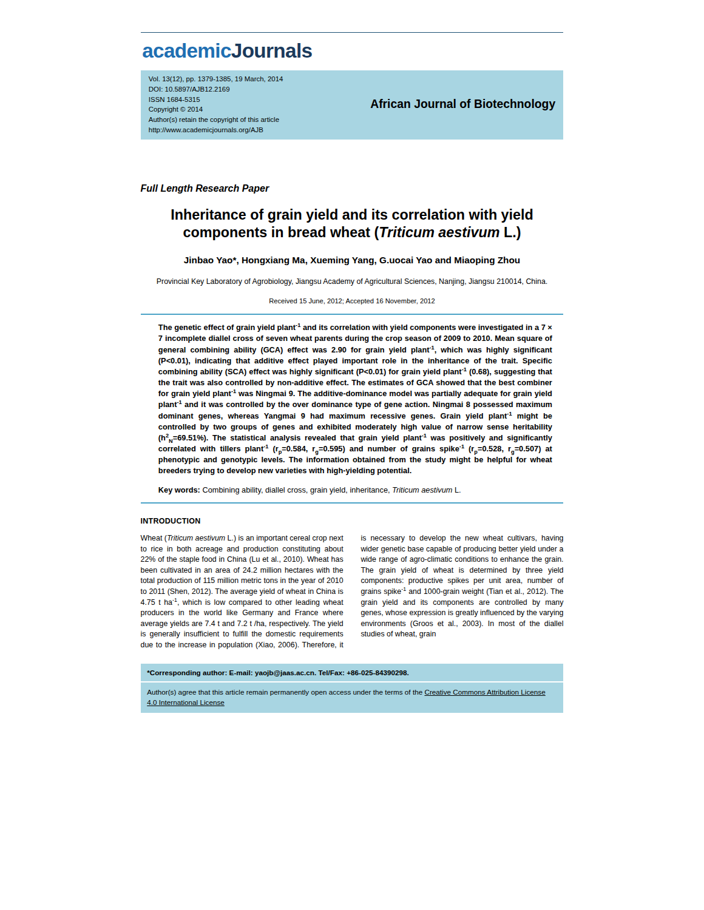academic Journals
Vol. 13(12), pp. 1379-1385, 19 March, 2014
DOI: 10.5897/AJB12.2169
ISSN 1684-5315
Copyright © 2014
Author(s) retain the copyright of this article
http://www.academicjournals.org/AJB
African Journal of Biotechnology
Full Length Research Paper
Inheritance of grain yield and its correlation with yield components in bread wheat (Triticum aestivum L.)
Jinbao Yao*, Hongxiang Ma, Xueming Yang, G.uocai Yao and Miaoping Zhou
Provincial Key Laboratory of Agrobiology, Jiangsu Academy of Agricultural Sciences, Nanjing, Jiangsu 210014, China.
Received 15 June, 2012; Accepted 16 November, 2012
The genetic effect of grain yield plant-1 and its correlation with yield components were investigated in a 7 × 7 incomplete diallel cross of seven wheat parents during the crop season of 2009 to 2010. Mean square of general combining ability (GCA) effect was 2.90 for grain yield plant-1, which was highly significant (P<0.01), indicating that additive effect played important role in the inheritance of the trait. Specific combining ability (SCA) effect was highly significant (P<0.01) for grain yield plant-1 (0.68), suggesting that the trait was also controlled by non-additive effect. The estimates of GCA showed that the best combiner for grain yield plant-1 was Ningmai 9. The additive-dominance model was partially adequate for grain yield plant-1 and it was controlled by the over dominance type of gene action. Ningmai 8 possessed maximum dominant genes, whereas Yangmai 9 had maximum recessive genes. Grain yield plant-1 might be controlled by two groups of genes and exhibited moderately high value of narrow sense heritability (h2N=69.51%). The statistical analysis revealed that grain yield plant-1 was positively and significantly correlated with tillers plant-1 (rp=0.584, rg=0.595) and number of grains spike-1 (rp=0.528, rg=0.507) at phenotypic and genotypic levels. The information obtained from the study might be helpful for wheat breeders trying to develop new varieties with high-yielding potential.
Key words: Combining ability, diallel cross, grain yield, inheritance, Triticum aestivum L.
INTRODUCTION
Wheat (Triticum aestivum L.) is an important cereal crop next to rice in both acreage and production constituting about 22% of the staple food in China (Lu et al., 2010). Wheat has been cultivated in an area of 24.2 million hectares with the total production of 115 million metric tons in the year of 2010 to 2011 (Shen, 2012). The average yield of wheat in China is 4.75 t ha-1, which is low compared to other leading wheat producers in the world like Germany and France where average yields are 7.4 t and 7.2 t /ha, respectively. The yield is generally insufficient to fulfill the domestic requirements due to the increase in population (Xiao, 2006). Therefore, it is necessary to develop the new wheat cultivars, having wider genetic base capable of producing better yield under a wide range of agro-climatic conditions to enhance the grain. The grain yield of wheat is determined by three yield components: productive spikes per unit area, number of grains spike-1 and 1000-grain weight (Tian et al., 2012). The grain yield and its components are controlled by many genes, whose expression is greatly influenced by the varying environments (Groos et al., 2003). In most of the diallel studies of wheat, grain
*Corresponding author: E-mail: yaojb@jaas.ac.cn. Tel/Fax: +86-025-84390298.
Author(s) agree that this article remain permanently open access under the terms of the Creative Commons Attribution License 4.0 International License